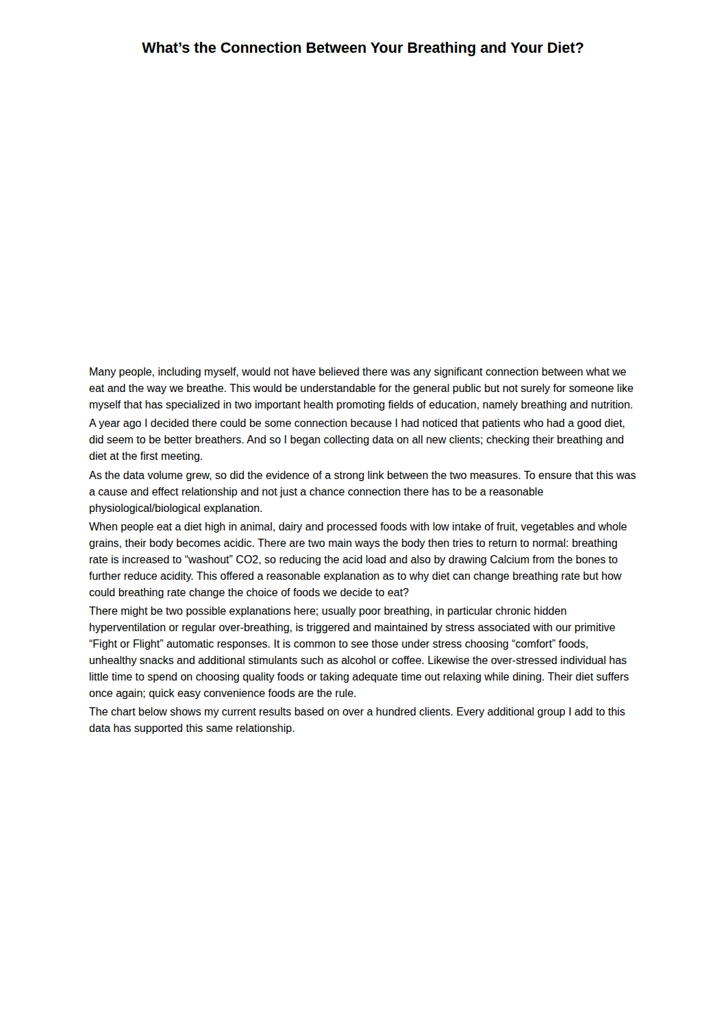What’s the Connection Between Your Breathing and Your Diet?
Many people, including myself, would not have believed there was any significant connection between what we eat and the way we breathe. This would be understandable for the general public but not surely for someone like myself that has specialized in two important health promoting fields of education, namely breathing and nutrition.
A year ago I decided there could be some connection because I had noticed that patients who had a good diet, did seem to be better breathers. And so I began collecting data on all new clients; checking their breathing and diet at the first meeting.
As the data volume grew, so did the evidence of a strong link between the two measures. To ensure that this was a cause and effect relationship and not just a chance connection there has to be a reasonable physiological/biological explanation.
When people eat a diet high in animal, dairy and processed foods with low intake of fruit, vegetables and whole grains, their body becomes acidic. There are two main ways the body then tries to return to normal: breathing rate is increased to “washout” CO2, so reducing the acid load and also by drawing Calcium from the bones to further reduce acidity. This offered a reasonable explanation as to why diet can change breathing rate but how could breathing rate change the choice of foods we decide to eat?
There might be two possible explanations here; usually poor breathing, in particular chronic hidden hyperventilation or regular over-breathing, is triggered and maintained by stress associated with our primitive “Fight or Flight” automatic responses. It is common to see those under stress choosing “comfort” foods, unhealthy snacks and additional stimulants such as alcohol or coffee. Likewise the over-stressed individual has little time to spend on choosing quality foods or taking adequate time out relaxing while dining. Their diet suffers once again; quick easy convenience foods are the rule.
The chart below shows my current results based on over a hundred clients. Every additional group I add to this data has supported this same relationship.